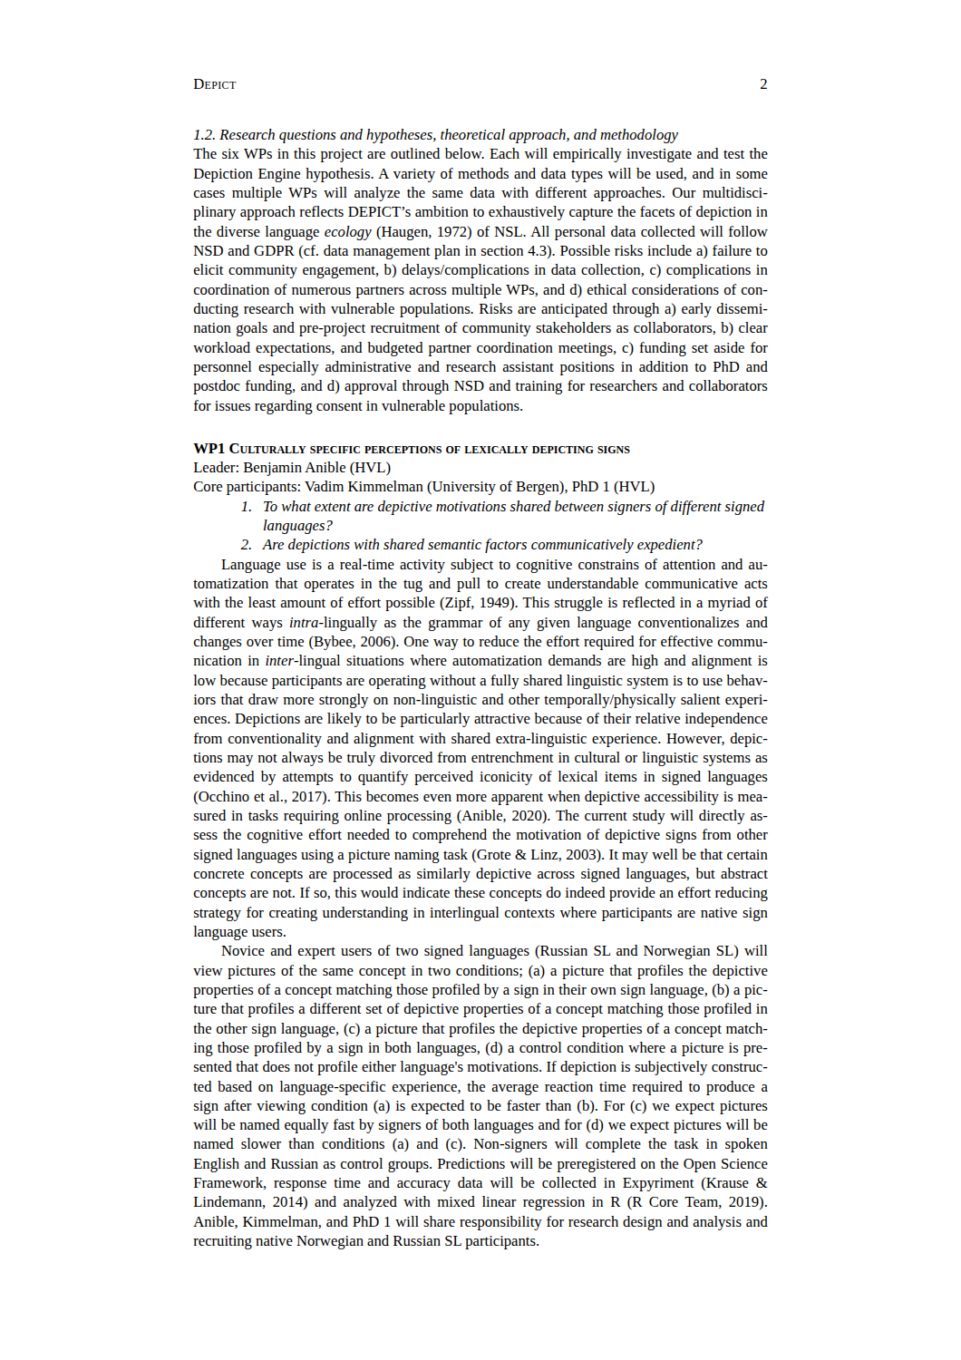Depict 2
1.2. Research questions and hypotheses, theoretical approach, and methodology
The six WPs in this project are outlined below. Each will empirically investigate and test the Depiction Engine hypothesis. A variety of methods and data types will be used, and in some cases multiple WPs will analyze the same data with different approaches. Our multidisciplinary approach reflects DEPICT’s ambition to exhaustively capture the facets of depiction in the diverse language ecology (Haugen, 1972) of NSL. All personal data collected will follow NSD and GDPR (cf. data management plan in section 4.3). Possible risks include a) failure to elicit community engagement, b) delays/complications in data collection, c) complications in coordination of numerous partners across multiple WPs, and d) ethical considerations of conducting research with vulnerable populations. Risks are anticipated through a) early dissemination goals and pre-project recruitment of community stakeholders as collaborators, b) clear workload expectations, and budgeted partner coordination meetings, c) funding set aside for personnel especially administrative and research assistant positions in addition to PhD and postdoc funding, and d) approval through NSD and training for researchers and collaborators for issues regarding consent in vulnerable populations.
WP1 Culturally specific perceptions of lexically depicting signs
Leader: Benjamin Anible (HVL)
Core participants: Vadim Kimmelman (University of Bergen), PhD 1 (HVL)
To what extent are depictive motivations shared between signers of different signed languages?
Are depictions with shared semantic factors communicatively expedient?
Language use is a real-time activity subject to cognitive constrains of attention and automatization that operates in the tug and pull to create understandable communicative acts with the least amount of effort possible (Zipf, 1949). This struggle is reflected in a myriad of different ways intra-lingually as the grammar of any given language conventionalizes and changes over time (Bybee, 2006). One way to reduce the effort required for effective communication in inter-lingual situations where automatization demands are high and alignment is low because participants are operating without a fully shared linguistic system is to use behaviors that draw more strongly on non-linguistic and other temporally/physically salient experiences. Depictions are likely to be particularly attractive because of their relative independence from conventionality and alignment with shared extra-linguistic experience. However, depictions may not always be truly divorced from entrenchment in cultural or linguistic systems as evidenced by attempts to quantify perceived iconicity of lexical items in signed languages (Occhino et al., 2017). This becomes even more apparent when depictive accessibility is measured in tasks requiring online processing (Anible, 2020). The current study will directly assess the cognitive effort needed to comprehend the motivation of depictive signs from other signed languages using a picture naming task (Grote & Linz, 2003). It may well be that certain concrete concepts are processed as similarly depictive across signed languages, but abstract concepts are not. If so, this would indicate these concepts do indeed provide an effort reducing strategy for creating understanding in interlingual contexts where participants are native sign language users.
Novice and expert users of two signed languages (Russian SL and Norwegian SL) will view pictures of the same concept in two conditions; (a) a picture that profiles the depictive properties of a concept matching those profiled by a sign in their own sign language, (b) a picture that profiles a different set of depictive properties of a concept matching those profiled in the other sign language, (c) a picture that profiles the depictive properties of a concept matching those profiled by a sign in both languages, (d) a control condition where a picture is presented that does not profile either language's motivations. If depiction is subjectively constructed based on language-specific experience, the average reaction time required to produce a sign after viewing condition (a) is expected to be faster than (b). For (c) we expect pictures will be named equally fast by signers of both languages and for (d) we expect pictures will be named slower than conditions (a) and (c). Non-signers will complete the task in spoken English and Russian as control groups. Predictions will be preregistered on the Open Science Framework, response time and accuracy data will be collected in Expyriment (Krause & Lindemann, 2014) and analyzed with mixed linear regression in R (R Core Team, 2019). Anible, Kimmelman, and PhD 1 will share responsibility for research design and analysis and recruiting native Norwegian and Russian SL participants.